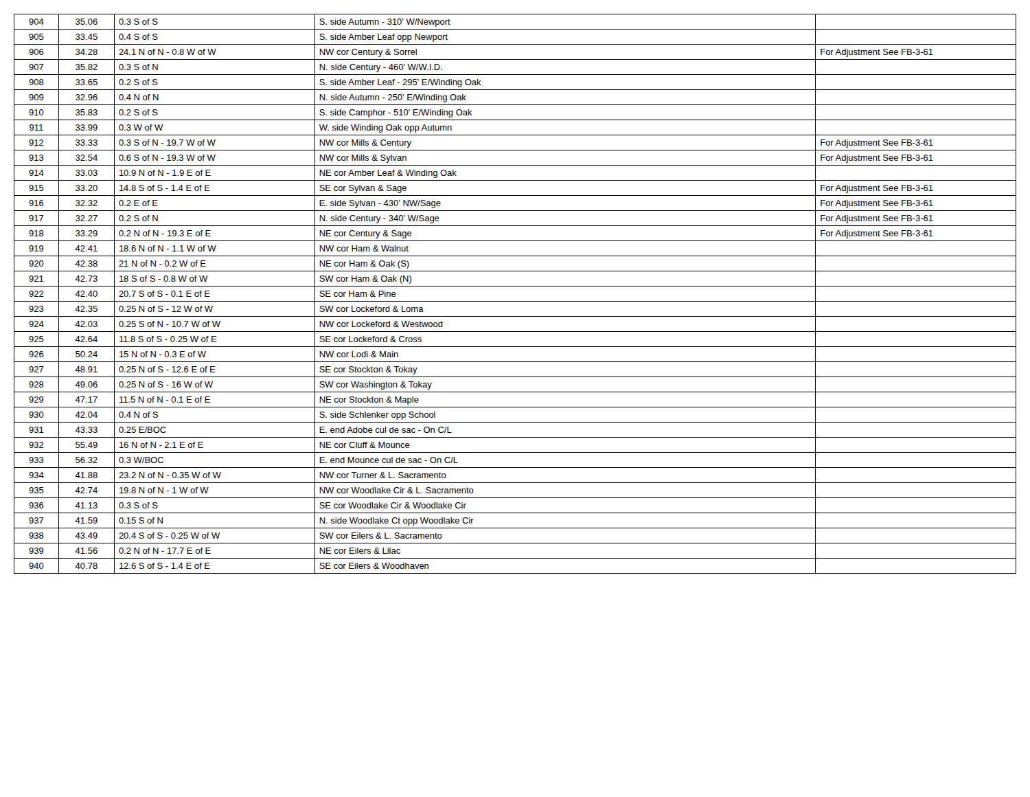| 904 | 35.06 | 0.3 S of S | S. side Autumn - 310' W/Newport | |
| 905 | 33.45 | 0.4 S of S | S. side Amber Leaf opp Newport | |
| 906 | 34.28 | 24.1 N of N - 0.8 W of W | NW cor Century & Sorrel | For Adjustment See FB-3-61 |
| 907 | 35.82 | 0.3 S of N | N. side Century - 460' W/W.I.D. | |
| 908 | 33.65 | 0.2 S of S | S. side Amber Leaf - 295' E/Winding Oak | |
| 909 | 32.96 | 0.4 N of N | N. side Autumn - 250' E/Winding Oak | |
| 910 | 35.83 | 0.2 S of S | S. side Camphor - 510' E/Winding Oak | |
| 911 | 33.99 | 0.3 W of W | W. side Winding Oak opp Autumn | |
| 912 | 33.33 | 0.3 S of N - 19.7 W of W | NW cor Mills & Century | For Adjustment See FB-3-61 |
| 913 | 32.54 | 0.6 S of N - 19.3 W of W | NW cor Mills & Sylvan | For Adjustment See FB-3-61 |
| 914 | 33.03 | 10.9 N of N - 1.9 E of E | NE cor Amber Leaf & Winding Oak | |
| 915 | 33.20 | 14.8 S of S - 1.4 E of E | SE cor Sylvan & Sage | For Adjustment See FB-3-61 |
| 916 | 32.32 | 0.2 E of E | E. side Sylvan - 430' NW/Sage | For Adjustment See FB-3-61 |
| 917 | 32.27 | 0.2 S of N | N. side Century - 340' W/Sage | For Adjustment See FB-3-61 |
| 918 | 33.29 | 0.2 N of N - 19.3 E of E | NE cor Century & Sage | For Adjustment See FB-3-61 |
| 919 | 42.41 | 18.6 N of N - 1.1 W of W | NW cor Ham & Walnut | |
| 920 | 42.38 | 21 N of N - 0.2 W of E | NE cor Ham & Oak (S) | |
| 921 | 42.73 | 18 S of S - 0.8 W of W | SW cor Ham & Oak (N) | |
| 922 | 42.40 | 20.7 S of S - 0.1 E of E | SE cor Ham & Pine | |
| 923 | 42.35 | 0.25 N of S - 12 W of W | SW cor Lockeford & Loma | |
| 924 | 42.03 | 0.25 S of N - 10.7 W of W | NW cor Lockeford & Westwood | |
| 925 | 42.64 | 11.8 S of S - 0.25 W of E | SE cor Lockeford & Cross | |
| 926 | 50.24 | 15 N of N - 0.3 E of W | NW cor Lodi & Main | |
| 927 | 48.91 | 0.25 N of S - 12.6 E of E | SE cor Stockton & Tokay | |
| 928 | 49.06 | 0.25 N of S - 16 W of W | SW cor Washington & Tokay | |
| 929 | 47.17 | 11.5 N of N - 0.1 E of E | NE cor Stockton & Maple | |
| 930 | 42.04 | 0.4 N of S | S. side Schlenker opp School | |
| 931 | 43.33 | 0.25 E/BOC | E. end Adobe cul de sac - On C/L | |
| 932 | 55.49 | 16 N of N - 2.1 E of E | NE cor Cluff & Mounce | |
| 933 | 56.32 | 0.3 W/BOC | E. end Mounce cul de sac - On C/L | |
| 934 | 41.88 | 23.2 N of N - 0.35 W of W | NW cor Turner & L. Sacramento | |
| 935 | 42.74 | 19.8 N of N - 1 W of W | NW cor Woodlake Cir & L. Sacramento | |
| 936 | 41.13 | 0.3 S of S | SE cor Woodlake Cir & Woodlake Cir | |
| 937 | 41.59 | 0.15 S of N | N. side Woodlake Ct opp Woodlake Cir | |
| 938 | 43.49 | 20.4 S of S - 0.25 W of W | SW cor Eilers & L. Sacramento | |
| 939 | 41.56 | 0.2 N of N - 17.7 E of E | NE cor Eilers & Lilac | |
| 940 | 40.78 | 12.6 S of S - 1.4 E of E | SE cor Eilers & Woodhaven | |